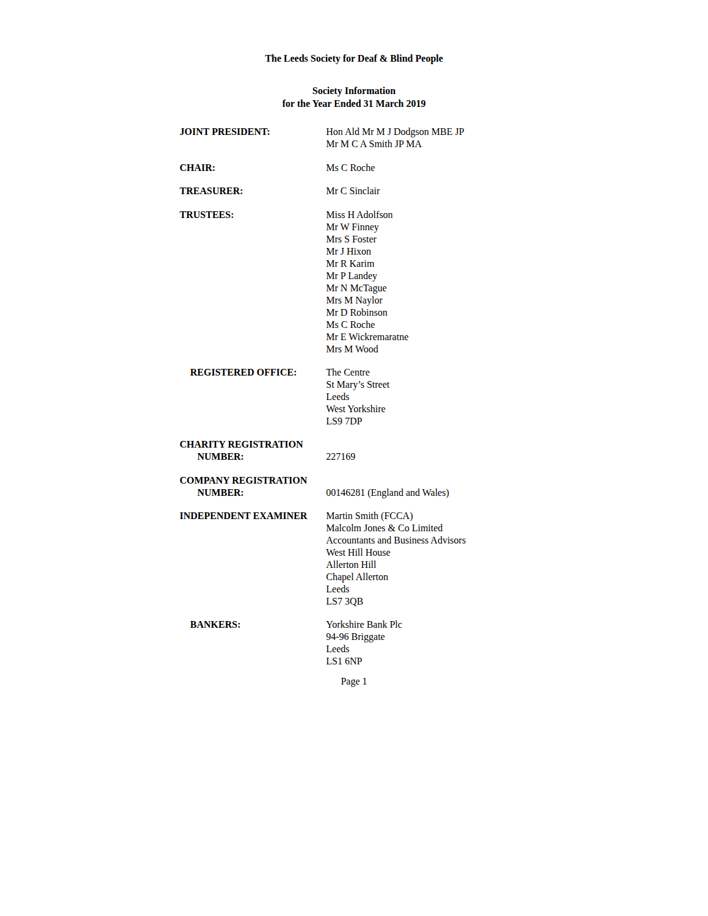The Leeds Society for Deaf & Blind People
Society Information
for the Year Ended 31 March 2019
| JOINT PRESIDENT: | Hon Ald Mr M J Dodgson MBE JP Mr M C A Smith JP MA |
| CHAIR: | Ms C Roche |
| TREASURER: | Mr C Sinclair |
| TRUSTEES: | Miss H Adolfson Mr W Finney Mrs S Foster Mr J Hixon Mr R Karim Mr P Landey Mr N McTague Mrs M Naylor Mr D Robinson Ms C Roche Mr E Wickremaratne Mrs M Wood |
| REGISTERED OFFICE: | The Centre St Mary’s Street Leeds West Yorkshire LS9 7DP |
| CHARITY REGISTRATION NUMBER: | 227169 |
| COMPANY REGISTRATION NUMBER: | 00146281 (England and Wales) |
| INDEPENDENT EXAMINER | Martin Smith (FCCA) Malcolm Jones & Co Limited Accountants and Business Advisors West Hill House Allerton Hill Chapel Allerton Leeds LS7 3QB |
| BANKERS: | Yorkshire Bank Plc 94-96 Briggate Leeds LS1 6NP |
Page 1